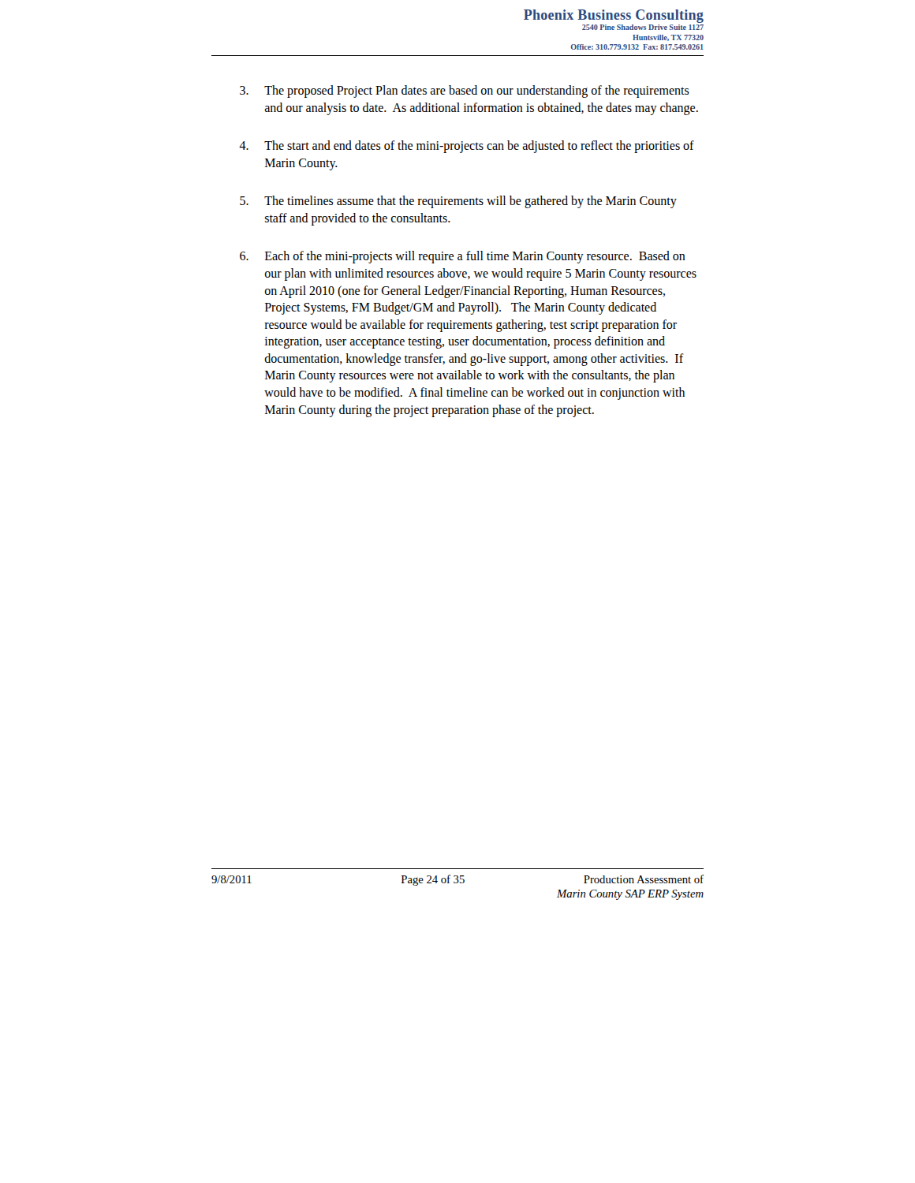Phoenix Business Consulting
2540 Pine Shadows Drive Suite 1127
Huntsville, TX 77320
Office: 310.779.9132 Fax: 817.549.0261
The proposed Project Plan dates are based on our understanding of the requirements and our analysis to date. As additional information is obtained, the dates may change.
The start and end dates of the mini-projects can be adjusted to reflect the priorities of Marin County.
The timelines assume that the requirements will be gathered by the Marin County staff and provided to the consultants.
Each of the mini-projects will require a full time Marin County resource. Based on our plan with unlimited resources above, we would require 5 Marin County resources on April 2010 (one for General Ledger/Financial Reporting, Human Resources, Project Systems, FM Budget/GM and Payroll). The Marin County dedicated resource would be available for requirements gathering, test script preparation for integration, user acceptance testing, user documentation, process definition and documentation, knowledge transfer, and go-live support, among other activities. If Marin County resources were not available to work with the consultants, the plan would have to be modified. A final timeline can be worked out in conjunction with Marin County during the project preparation phase of the project.
| 9/8/2011 | Page 24 of 35 | Production Assessment of Marin County SAP ERP System |